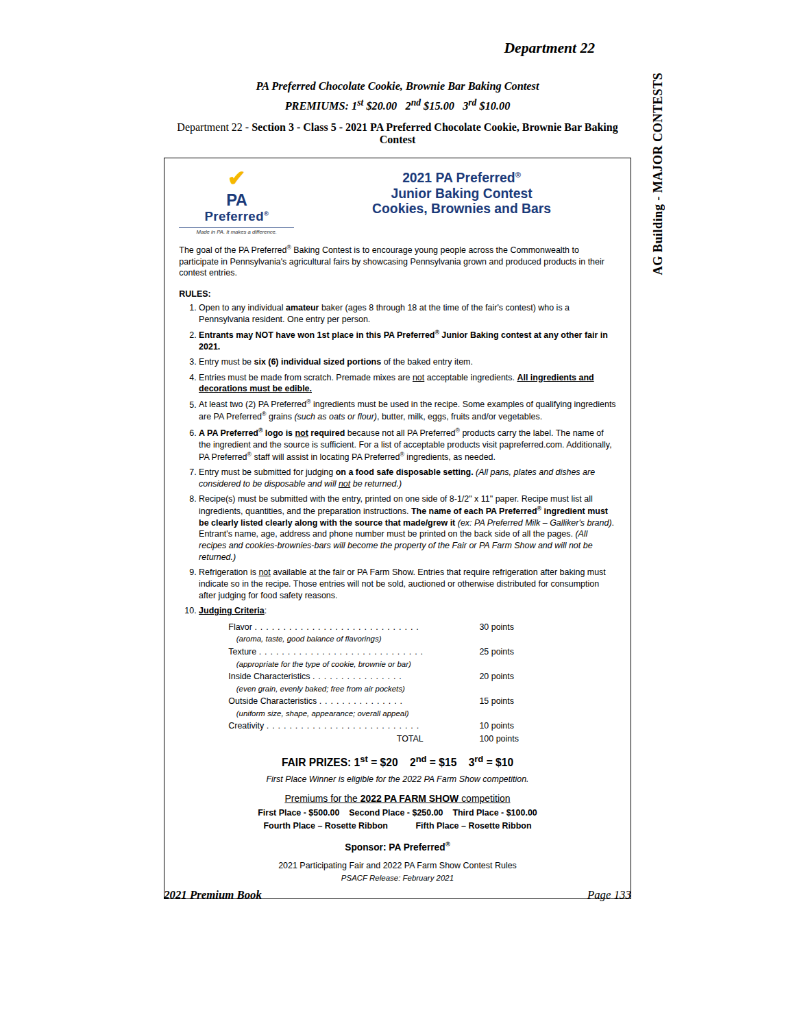AG Building - MAJOR CONTESTS
Department 22
PA Preferred Chocolate Cookie, Brownie Bar Baking Contest
PREMIUMS: 1st $20.00 2nd $15.00 3rd $10.00
Department 22 - Section 3 - Class 5 - 2021 PA Preferred Chocolate Cookie, Brownie Bar Baking Contest
✔
PA
Preferred®
Made in PA. It makes a difference.
2021 PA Preferred®
Junior Baking Contest
Cookies, Brownies and Bars
The goal of the PA Preferred® Baking Contest is to encourage young people across the Commonwealth to participate in Pennsylvania's agricultural fairs by showcasing Pennsylvania grown and produced products in their contest entries.
RULES:
Open to any individual amateur baker (ages 8 through 18 at the time of the fair's contest) who is a Pennsylvania resident. One entry per person.
Entrants may NOT have won 1st place in this PA Preferred® Junior Baking contest at any other fair in 2021.
Entry must be six (6) individual sized portions of the baked entry item.
Entries must be made from scratch. Premade mixes are not acceptable ingredients. All ingredients and decorations must be edible.
At least two (2) PA Preferred® ingredients must be used in the recipe. Some examples of qualifying ingredients are PA Preferred® grains (such as oats or flour), butter, milk, eggs, fruits and/or vegetables.
A PA Preferred® logo is not required because not all PA Preferred® products carry the label. The name of the ingredient and the source is sufficient. For a list of acceptable products visit papreferred.com. Additionally, PA Preferred® staff will assist in locating PA Preferred® ingredients, as needed.
Entry must be submitted for judging on a food safe disposable setting. (All pans, plates and dishes are considered to be disposable and will not be returned.)
Recipe(s) must be submitted with the entry, printed on one side of 8-1/2" x 11" paper. Recipe must list all ingredients, quantities, and the preparation instructions. The name of each PA Preferred® ingredient must be clearly listed clearly along with the source that made/grew it (ex: PA Preferred Milk – Galliker's brand). Entrant's name, age, address and phone number must be printed on the back side of all the pages. (All recipes and cookies-brownies-bars will become the property of the Fair or PA Farm Show and will not be returned.)
Refrigeration is not available at the fair or PA Farm Show. Entries that require refrigeration after baking must indicate so in the recipe. Those entries will not be sold, auctioned or otherwise distributed for consumption after judging for food safety reasons.
Judging Criteria:
| Flavor . . . . . . . . . . . . . . . . . . . . . . . . . . . . . | 30 points |
| (aroma, taste, good balance of flavorings) | |
| Texture . . . . . . . . . . . . . . . . . . . . . . . . . . . . . | 25 points |
| (appropriate for the type of cookie, brownie or bar) | |
| Inside Characteristics . . . . . . . . . . . . . . . . | 20 points |
| (even grain, evenly baked; free from air pockets) | |
| Outside Characteristics . . . . . . . . . . . . . . . | 15 points |
| (uniform size, shape, appearance; overall appeal) | |
| Creativity . . . . . . . . . . . . . . . . . . . . . . . . . . . | 10 points |
| TOTAL | 100 points |
FAIR PRIZES: 1st = $20 2nd = $15 3rd = $10
First Place Winner is eligible for the 2022 PA Farm Show competition.
Premiums for the 2022 PA FARM SHOW competition
First Place - $500.00 Second Place - $250.00 Third Place - $100.00 Fourth Place – Rosette Ribbon Fifth Place – Rosette Ribbon
Sponsor: PA Preferred®
2021 Participating Fair and 2022 PA Farm Show Contest Rules PSACF Release: February 2021
2021 Premium Book
Page 133